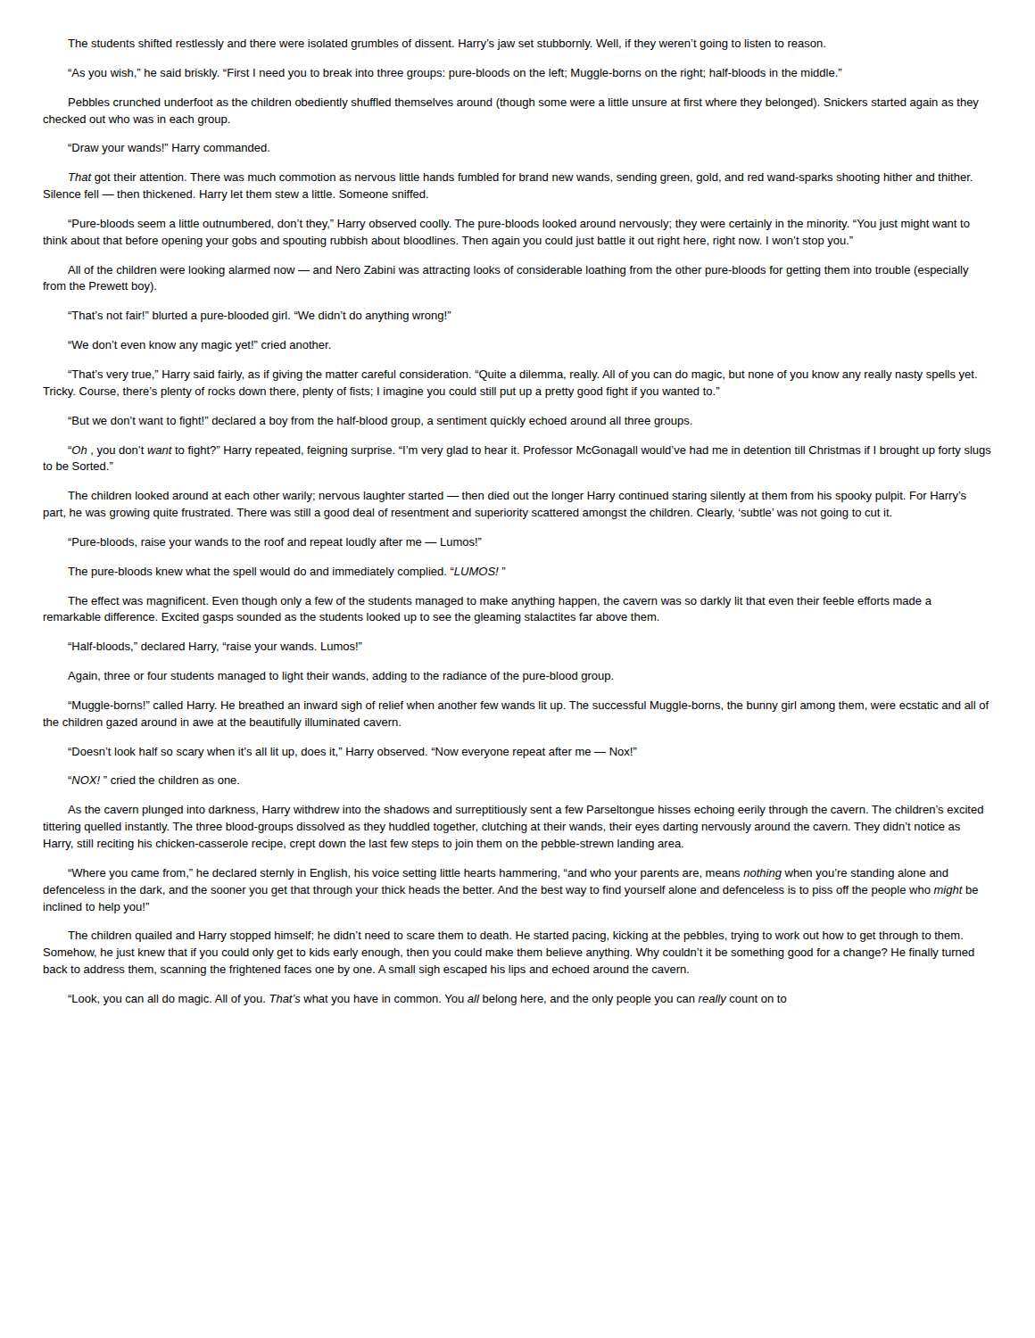The students shifted restlessly and there were isolated grumbles of dissent. Harry’s jaw set stubbornly. Well, if they weren’t going to listen to reason.
“As you wish,” he said briskly. “First I need you to break into three groups: pure-bloods on the left; Muggle-borns on the right; half-bloods in the middle.”
Pebbles crunched underfoot as the children obediently shuffled themselves around (though some were a little unsure at first where they belonged). Snickers started again as they checked out who was in each group.
“Draw your wands!” Harry commanded.
That got their attention. There was much commotion as nervous little hands fumbled for brand new wands, sending green, gold, and red wand-sparks shooting hither and thither. Silence fell — then thickened. Harry let them stew a little. Someone sniffed.
“Pure-bloods seem a little outnumbered, don’t they,” Harry observed coolly. The pure-bloods looked around nervously; they were certainly in the minority. “You just might want to think about that before opening your gobs and spouting rubbish about bloodlines. Then again you could just battle it out right here, right now. I won’t stop you.”
All of the children were looking alarmed now — and Nero Zabini was attracting looks of considerable loathing from the other pure-bloods for getting them into trouble (especially from the Prewett boy).
“That’s not fair!” blurted a pure-blooded girl. “We didn’t do anything wrong!”
“We don’t even know any magic yet!” cried another.
“That’s very true,” Harry said fairly, as if giving the matter careful consideration. “Quite a dilemma, really. All of you can do magic, but none of you know any really nasty spells yet. Tricky. Course, there’s plenty of rocks down there, plenty of fists; I imagine you could still put up a pretty good fight if you wanted to.”
“But we don’t want to fight!” declared a boy from the half-blood group, a sentiment quickly echoed around all three groups.
“Oh , you don’t want to fight?” Harry repeated, feigning surprise. “I’m very glad to hear it. Professor McGonagall would’ve had me in detention till Christmas if I brought up forty slugs to be Sorted.”
The children looked around at each other warily; nervous laughter started — then died out the longer Harry continued staring silently at them from his spooky pulpit. For Harry’s part, he was growing quite frustrated. There was still a good deal of resentment and superiority scattered amongst the children. Clearly, ‘subtle’ was not going to cut it.
“Pure-bloods, raise your wands to the roof and repeat loudly after me — Lumos!”
The pure-bloods knew what the spell would do and immediately complied. “LUMOS! ”
The effect was magnificent. Even though only a few of the students managed to make anything happen, the cavern was so darkly lit that even their feeble efforts made a remarkable difference. Excited gasps sounded as the students looked up to see the gleaming stalactites far above them.
“Half-bloods,” declared Harry, “raise your wands. Lumos!”
Again, three or four students managed to light their wands, adding to the radiance of the pure-blood group.
“Muggle-borns!” called Harry. He breathed an inward sigh of relief when another few wands lit up. The successful Muggle-borns, the bunny girl among them, were ecstatic and all of the children gazed around in awe at the beautifully illuminated cavern.
“Doesn’t look half so scary when it’s all lit up, does it,” Harry observed. “Now everyone repeat after me — Nox!”
“NOX! ” cried the children as one.
As the cavern plunged into darkness, Harry withdrew into the shadows and surreptitiously sent a few Parseltongue hisses echoing eerily through the cavern. The children’s excited tittering quelled instantly. The three blood-groups dissolved as they huddled together, clutching at their wands, their eyes darting nervously around the cavern. They didn’t notice as Harry, still reciting his chicken-casserole recipe, crept down the last few steps to join them on the pebble-strewn landing area.
“Where you came from,” he declared sternly in English, his voice setting little hearts hammering, “and who your parents are, means nothing when you’re standing alone and defenceless in the dark, and the sooner you get that through your thick heads the better. And the best way to find yourself alone and defenceless is to piss off the people who might be inclined to help you!”
The children quailed and Harry stopped himself; he didn’t need to scare them to death. He started pacing, kicking at the pebbles, trying to work out how to get through to them. Somehow, he just knew that if you could only get to kids early enough, then you could make them believe anything. Why couldn’t it be something good for a change? He finally turned back to address them, scanning the frightened faces one by one. A small sigh escaped his lips and echoed around the cavern.
“Look, you can all do magic. All of you. That’s what you have in common. You all belong here, and the only people you can really count on to